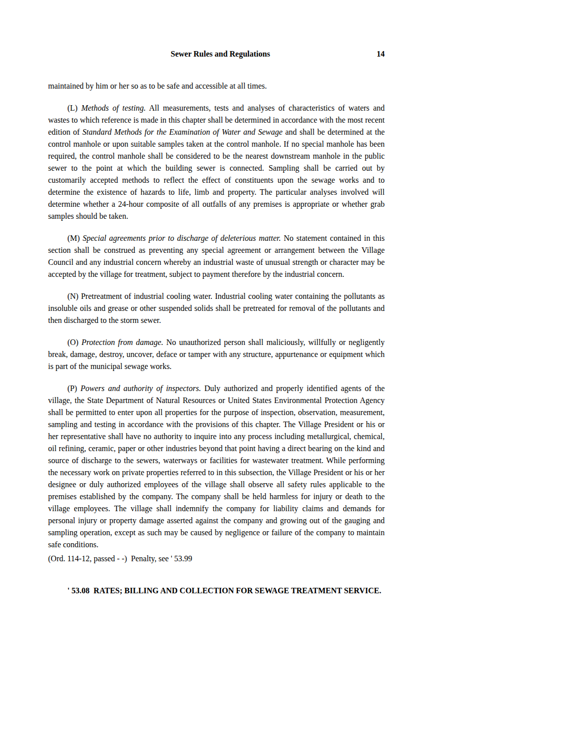Sewer Rules and Regulations 14
maintained by him or her so as to be safe and accessible at all times.
(L) Methods of testing. All measurements, tests and analyses of characteristics of waters and wastes to which reference is made in this chapter shall be determined in accordance with the most recent edition of Standard Methods for the Examination of Water and Sewage and shall be determined at the control manhole or upon suitable samples taken at the control manhole. If no special manhole has been required, the control manhole shall be considered to be the nearest downstream manhole in the public sewer to the point at which the building sewer is connected. Sampling shall be carried out by customarily accepted methods to reflect the effect of constituents upon the sewage works and to determine the existence of hazards to life, limb and property. The particular analyses involved will determine whether a 24-hour composite of all outfalls of any premises is appropriate or whether grab samples should be taken.
(M) Special agreements prior to discharge of deleterious matter. No statement contained in this section shall be construed as preventing any special agreement or arrangement between the Village Council and any industrial concern whereby an industrial waste of unusual strength or character may be accepted by the village for treatment, subject to payment therefore by the industrial concern.
(N) Pretreatment of industrial cooling water. Industrial cooling water containing the pollutants as insoluble oils and grease or other suspended solids shall be pretreated for removal of the pollutants and then discharged to the storm sewer.
(O) Protection from damage. No unauthorized person shall maliciously, willfully or negligently break, damage, destroy, uncover, deface or tamper with any structure, appurtenance or equipment which is part of the municipal sewage works.
(P) Powers and authority of inspectors. Duly authorized and properly identified agents of the village, the State Department of Natural Resources or United States Environmental Protection Agency shall be permitted to enter upon all properties for the purpose of inspection, observation, measurement, sampling and testing in accordance with the provisions of this chapter. The Village President or his or her representative shall have no authority to inquire into any process including metallurgical, chemical, oil refining, ceramic, paper or other industries beyond that point having a direct bearing on the kind and source of discharge to the sewers, waterways or facilities for wastewater treatment. While performing the necessary work on private properties referred to in this subsection, the Village President or his or her designee or duly authorized employees of the village shall observe all safety rules applicable to the premises established by the company. The company shall be held harmless for injury or death to the village employees. The village shall indemnify the company for liability claims and demands for personal injury or property damage asserted against the company and growing out of the gauging and sampling operation, except as such may be caused by negligence or failure of the company to maintain safe conditions.
(Ord. 114-12, passed - -) Penalty, see ' 53.99
' 53.08 RATES; BILLING AND COLLECTION FOR SEWAGE TREATMENT SERVICE.